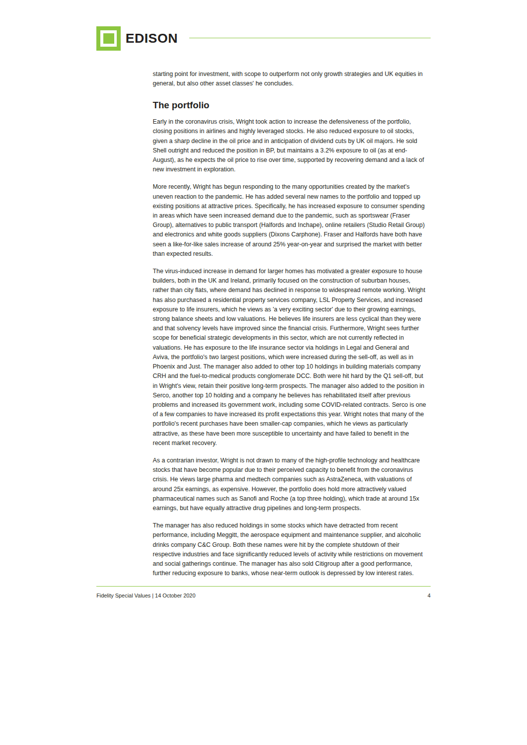EDISON
starting point for investment, with scope to outperform not only growth strategies and UK equities in general, but also other asset classes' he concludes.
The portfolio
Early in the coronavirus crisis, Wright took action to increase the defensiveness of the portfolio, closing positions in airlines and highly leveraged stocks. He also reduced exposure to oil stocks, given a sharp decline in the oil price and in anticipation of dividend cuts by UK oil majors. He sold Shell outright and reduced the position in BP, but maintains a 3.2% exposure to oil (as at end-August), as he expects the oil price to rise over time, supported by recovering demand and a lack of new investment in exploration.
More recently, Wright has begun responding to the many opportunities created by the market's uneven reaction to the pandemic. He has added several new names to the portfolio and topped up existing positions at attractive prices. Specifically, he has increased exposure to consumer spending in areas which have seen increased demand due to the pandemic, such as sportswear (Fraser Group), alternatives to public transport (Halfords and Inchape), online retailers (Studio Retail Group) and electronics and white goods suppliers (Dixons Carphone). Fraser and Halfords have both have seen a like-for-like sales increase of around 25% year-on-year and surprised the market with better than expected results.
The virus-induced increase in demand for larger homes has motivated a greater exposure to house builders, both in the UK and Ireland, primarily focused on the construction of suburban houses, rather than city flats, where demand has declined in response to widespread remote working. Wright has also purchased a residential property services company, LSL Property Services, and increased exposure to life insurers, which he views as 'a very exciting sector' due to their growing earnings, strong balance sheets and low valuations. He believes life insurers are less cyclical than they were and that solvency levels have improved since the financial crisis. Furthermore, Wright sees further scope for beneficial strategic developments in this sector, which are not currently reflected in valuations. He has exposure to the life insurance sector via holdings in Legal and General and Aviva, the portfolio's two largest positions, which were increased during the sell-off, as well as in Phoenix and Just. The manager also added to other top 10 holdings in building materials company CRH and the fuel-to-medical products conglomerate DCC. Both were hit hard by the Q1 sell-off, but in Wright's view, retain their positive long-term prospects. The manager also added to the position in Serco, another top 10 holding and a company he believes has rehabilitated itself after previous problems and increased its government work, including some COVID-related contracts. Serco is one of a few companies to have increased its profit expectations this year. Wright notes that many of the portfolio's recent purchases have been smaller-cap companies, which he views as particularly attractive, as these have been more susceptible to uncertainty and have failed to benefit in the recent market recovery.
As a contrarian investor, Wright is not drawn to many of the high-profile technology and healthcare stocks that have become popular due to their perceived capacity to benefit from the coronavirus crisis. He views large pharma and medtech companies such as AstraZeneca, with valuations of around 25x earnings, as expensive. However, the portfolio does hold more attractively valued pharmaceutical names such as Sanofi and Roche (a top three holding), which trade at around 15x earnings, but have equally attractive drug pipelines and long-term prospects.
The manager has also reduced holdings in some stocks which have detracted from recent performance, including Meggitt, the aerospace equipment and maintenance supplier, and alcoholic drinks company C&C Group. Both these names were hit by the complete shutdown of their respective industries and face significantly reduced levels of activity while restrictions on movement and social gatherings continue. The manager has also sold Citigroup after a good performance, further reducing exposure to banks, whose near-term outlook is depressed by low interest rates.
Fidelity Special Values | 14 October 2020
4